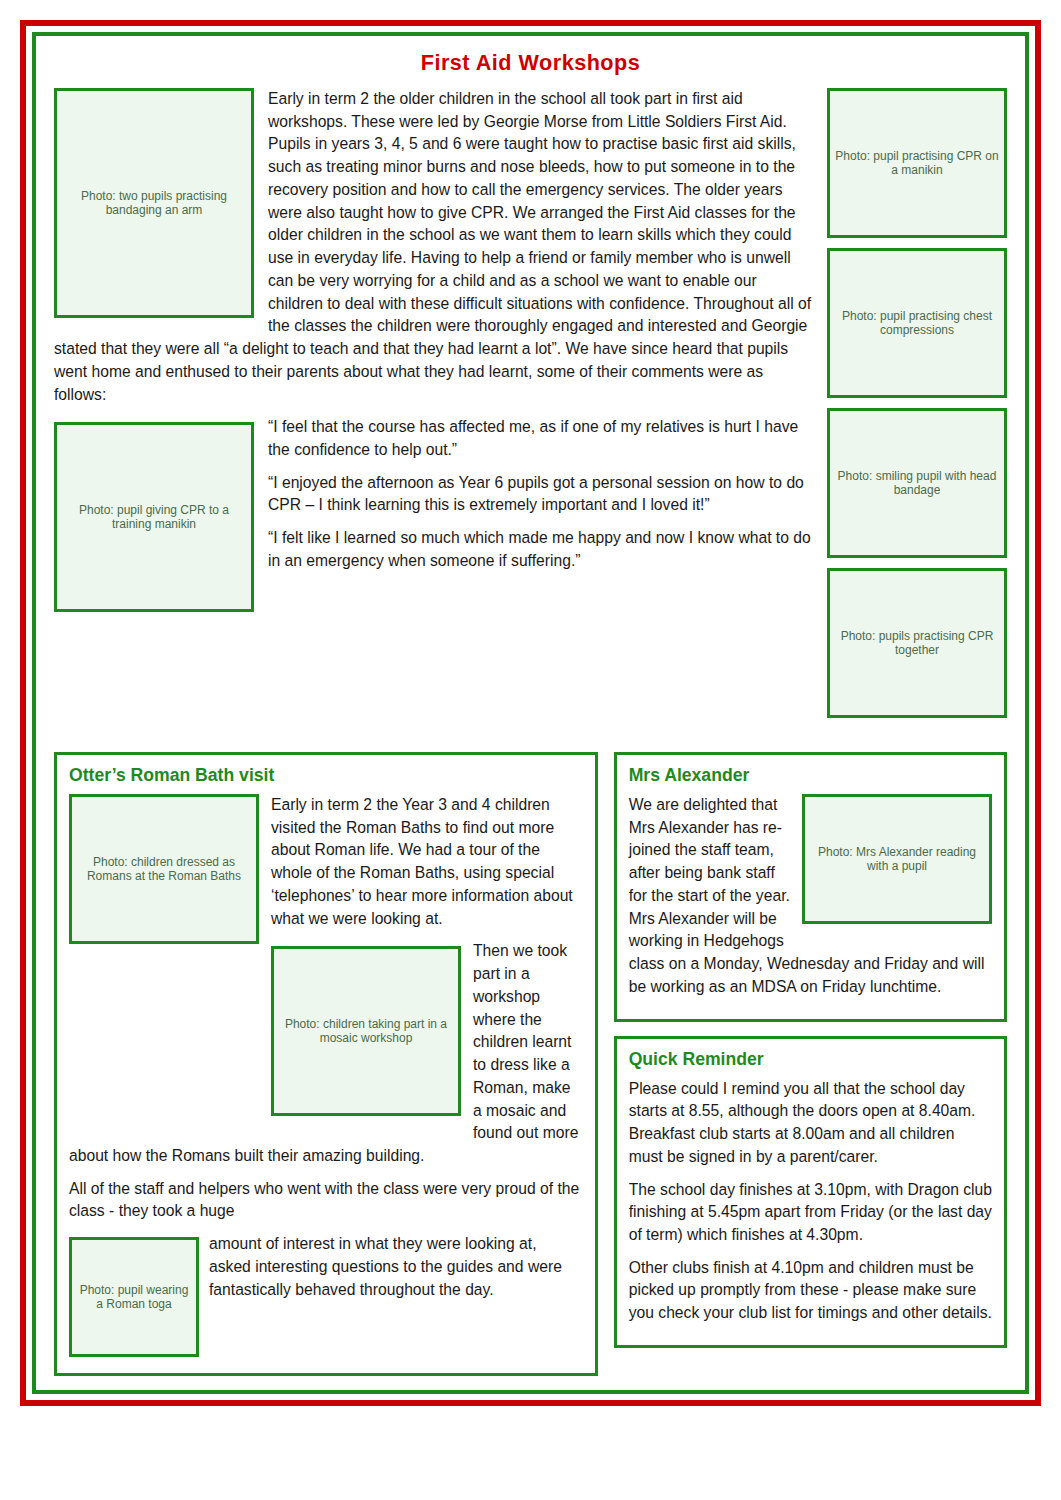First Aid Workshops
Photo: pupil practising CPR on a manikin
Photo: pupil practising chest compressions
Photo: smiling pupil with head bandage
Photo: pupils practising CPR together
Photo: two pupils practising bandaging an arm
Early in term 2 the older children in the school all took part in first aid workshops. These were led by Georgie Morse from Little Soldiers First Aid. Pupils in years 3, 4, 5 and 6 were taught how to practise basic first aid skills, such as treating minor burns and nose bleeds, how to put someone in to the recovery position and how to call the emergency services. The older years were also taught how to give CPR. We arranged the First Aid classes for the older children in the school as we want them to learn skills which they could use in everyday life. Having to help a friend or family member who is unwell can be very worrying for a child and as a school we want to enable our children to deal with these difficult situations with confidence. Throughout all of the classes the children were thoroughly engaged and interested and Georgie stated that they were all “a delight to teach and that they had learnt a lot”. We have since heard that pupils went home and enthused to their parents about what they had learnt, some of their comments were as follows:
Photo: pupil giving CPR to a training manikin
“I feel that the course has affected me, as if one of my relatives is hurt I have the confidence to help out.”
“I enjoyed the afternoon as Year 6 pupils got a personal session on how to do CPR – I think learning this is extremely important and I loved it!”
“I felt like I learned so much which made me happy and now I know what to do in an emergency when someone if suffering.”
Otter’s Roman Bath visit
Photo: children dressed as Romans at the Roman Baths
Early in term 2 the Year 3 and 4 children visited the Roman Baths to find out more about Roman life. We had a tour of the whole of the Roman Baths, using special ‘telephones’ to hear more information about what we were looking at.
Photo: children taking part in a mosaic workshop
Then we took part in a workshop where the children learnt to dress like a Roman, make a mosaic and found out more about how the Romans built their amazing building.
All of the staff and helpers who went with the class were very proud of the class - they took a huge
Photo: pupil wearing a Roman toga
amount of interest in what they were looking at, asked interesting questions to the guides and were fantastically behaved throughout the day.
Mrs Alexander
Photo: Mrs Alexander reading with a pupil
We are delighted that Mrs Alexander has re-joined the staff team, after being bank staff for the start of the year. Mrs Alexander will be working in Hedgehogs class on a Monday, Wednesday and Friday and will be working as an MDSA on Friday lunchtime.
Quick Reminder
Please could I remind you all that the school day starts at 8.55, although the doors open at 8.40am. Breakfast club starts at 8.00am and all children must be signed in by a parent/carer.
The school day finishes at 3.10pm, with Dragon club finishing at 5.45pm apart from Friday (or the last day of term) which finishes at 4.30pm.
Other clubs finish at 4.10pm and children must be picked up promptly from these - please make sure you check your club list for timings and other details.